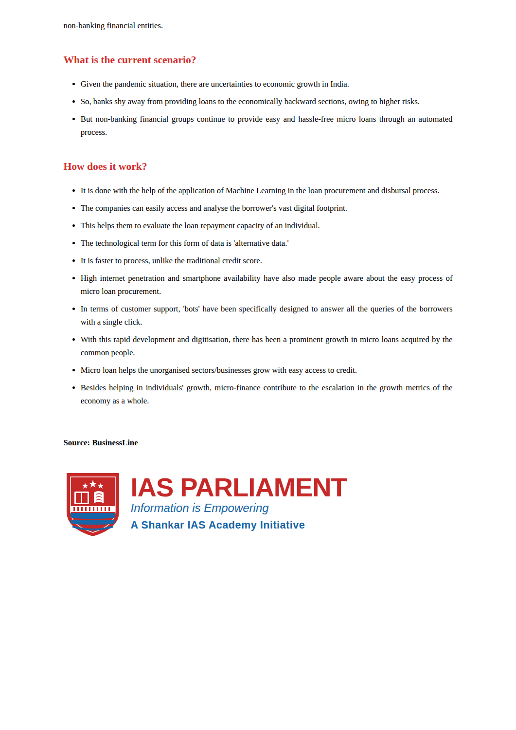non-banking financial entities.
What is the current scenario?
Given the pandemic situation, there are uncertainties to economic growth in India.
So, banks shy away from providing loans to the economically backward sections, owing to higher risks.
But non-banking financial groups continue to provide easy and hassle-free micro loans through an automated process.
How does it work?
It is done with the help of the application of Machine Learning in the loan procurement and disbursal process.
The companies can easily access and analyse the borrower's vast digital footprint.
This helps them to evaluate the loan repayment capacity of an individual.
The technological term for this form of data is 'alternative data.'
It is faster to process, unlike the traditional credit score.
High internet penetration and smartphone availability have also made people aware about the easy process of micro loan procurement.
In terms of customer support, 'bots' have been specifically designed to answer all the queries of the borrowers with a single click.
With this rapid development and digitisation, there has been a prominent growth in micro loans acquired by the common people.
Micro loan helps the unorganised sectors/businesses grow with easy access to credit.
Besides helping in individuals' growth, micro-finance contribute to the escalation in the growth metrics of the economy as a whole.
Source: BusinessLine
IAS PARLIAMENT
Information is Empowering
A Shankar IAS Academy Initiative